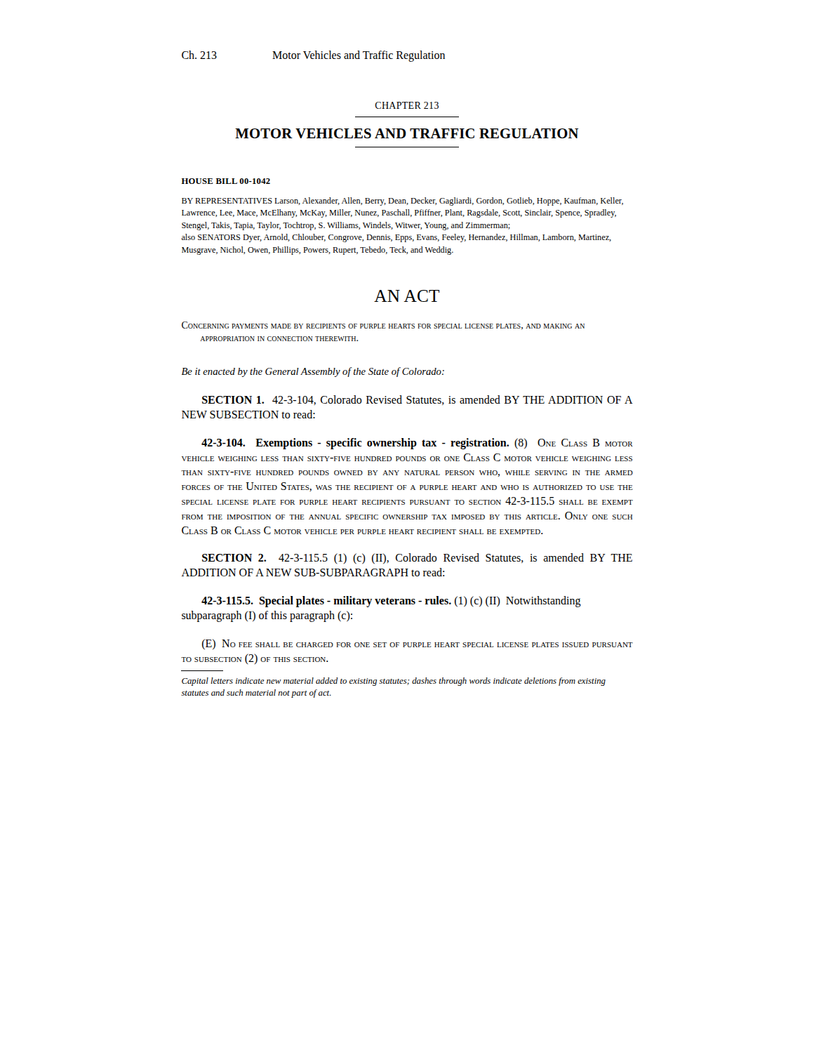Ch. 213
Motor Vehicles and Traffic Regulation
CHAPTER 213
MOTOR VEHICLES AND TRAFFIC REGULATION
HOUSE BILL 00-1042
BY REPRESENTATIVES Larson, Alexander, Allen, Berry, Dean, Decker, Gagliardi, Gordon, Gotlieb, Hoppe, Kaufman, Keller, Lawrence, Lee, Mace, McElhany, McKay, Miller, Nunez, Paschall, Pfiffner, Plant, Ragsdale, Scott, Sinclair, Spence, Spradley, Stengel, Takis, Tapia, Taylor, Tochtrop, S. Williams, Windels, Witwer, Young, and Zimmerman;
also SENATORS Dyer, Arnold, Chlouber, Congrove, Dennis, Epps, Evans, Feeley, Hernandez, Hillman, Lamborn, Martinez, Musgrave, Nichol, Owen, Phillips, Powers, Rupert, Tebedo, Teck, and Weddig.
AN ACT
Concerning payments made by recipients of purple hearts for special license plates, and making an appropriation in connection therewith.
Be it enacted by the General Assembly of the State of Colorado:
SECTION 1. 42-3-104, Colorado Revised Statutes, is amended BY THE ADDITION OF A NEW SUBSECTION to read:
42-3-104. Exemptions - specific ownership tax - registration. (8) One Class B motor vehicle weighing less than sixty-five hundred pounds or one Class C motor vehicle weighing less than sixty-five hundred pounds owned by any natural person who, while serving in the armed forces of the United States, was the recipient of a purple heart and who is authorized to use the special license plate for purple heart recipients pursuant to section 42-3-115.5 shall be exempt from the imposition of the annual specific ownership tax imposed by this article. Only one such Class B or Class C motor vehicle per purple heart recipient shall be exempted.
SECTION 2. 42-3-115.5 (1) (c) (II), Colorado Revised Statutes, is amended BY THE ADDITION OF A NEW SUB-SUBPARAGRAPH to read:
42-3-115.5. Special plates - military veterans - rules. (1) (c) (II) Notwithstanding subparagraph (I) of this paragraph (c):
(E) No fee shall be charged for one set of purple heart special license plates issued pursuant to subsection (2) of this section.
Capital letters indicate new material added to existing statutes; dashes through words indicate deletions from existing statutes and such material not part of act.